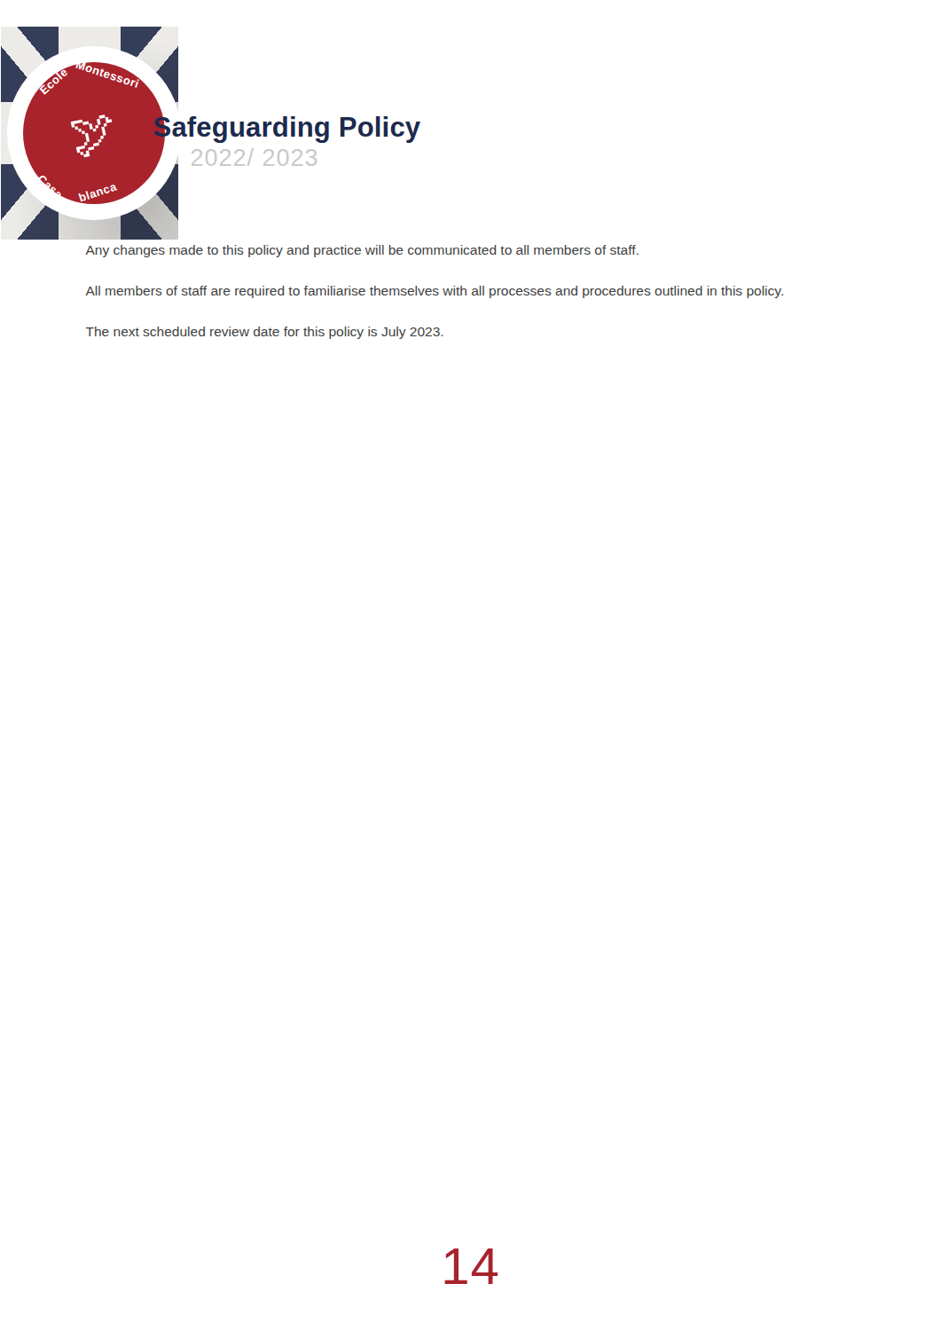École Montessori Casa blanca
🕊
Safeguarding Policy
2022/ 2023
Any changes made to this policy and practice will be communicated to all members of staff.
All members of staff are required to familiarise themselves with all processes and procedures outlined in this policy.
The next scheduled review date for this policy is July 2023.
14